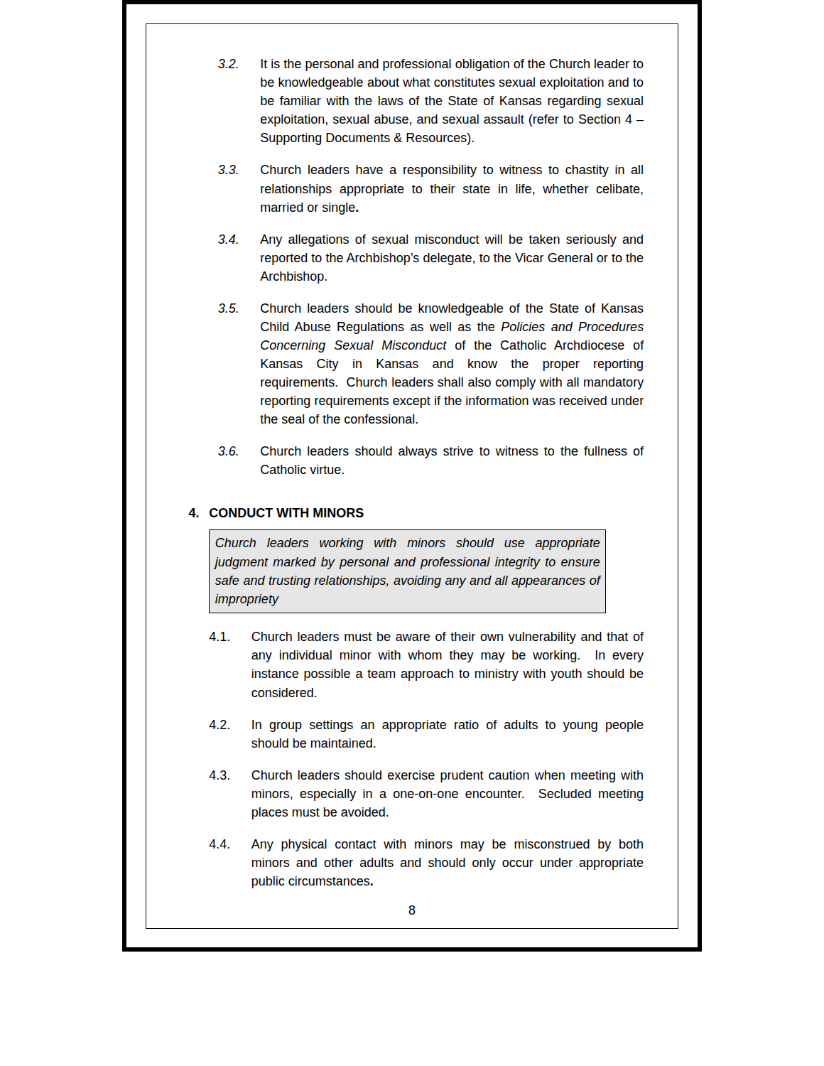3.2.
It is the personal and professional obligation of the Church leader to be knowledgeable about what constitutes sexual exploitation and to be familiar with the laws of the State of Kansas regarding sexual exploitation, sexual abuse, and sexual assault (refer to Section 4 – Supporting Documents & Resources).
3.3.
Church leaders have a responsibility to witness to chastity in all relationships appropriate to their state in life, whether celibate, married or single.
3.4.
Any allegations of sexual misconduct will be taken seriously and reported to the Archbishop’s delegate, to the Vicar General or to the Archbishop.
3.5.
Church leaders should be knowledgeable of the State of Kansas Child Abuse Regulations as well as the Policies and Procedures Concerning Sexual Misconduct of the Catholic Archdiocese of Kansas City in Kansas and know the proper reporting requirements. Church leaders shall also comply with all mandatory reporting requirements except if the information was received under the seal of the confessional.
3.6.
Church leaders should always strive to witness to the fullness of Catholic virtue.
4.
CONDUCT WITH MINORS
Church leaders working with minors should use appropriate judgment marked by personal and professional integrity to ensure safe and trusting relationships, avoiding any and all appearances of impropriety
4.1.
Church leaders must be aware of their own vulnerability and that of any individual minor with whom they may be working. In every instance possible a team approach to ministry with youth should be considered.
4.2.
In group settings an appropriate ratio of adults to young people should be maintained.
4.3.
Church leaders should exercise prudent caution when meeting with minors, especially in a one-on-one encounter. Secluded meeting places must be avoided.
4.4.
Any physical contact with minors may be misconstrued by both minors and other adults and should only occur under appropriate public circumstances.
8